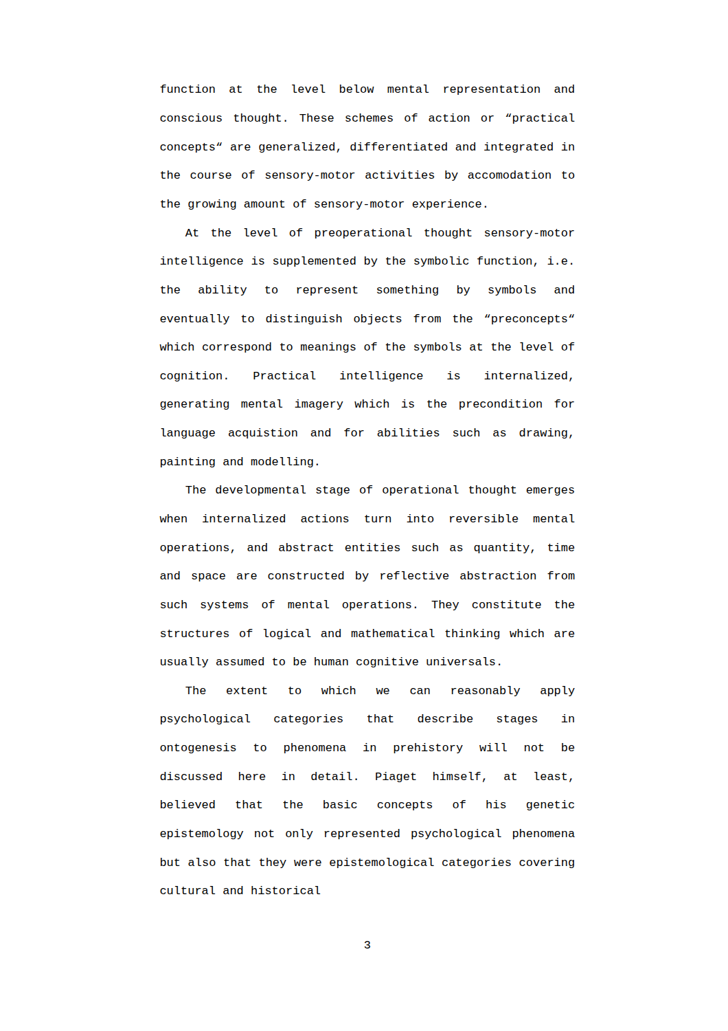function at the level below mental representation and conscious thought. These schemes of action or “practical concepts“ are gen­eralized, differentiated and integrated in the course of sensory-motor activities by accomodation to the growing amount of sensory-motor experience.
At the level of preoperational thought sensory-motor intelli­gence is supplemented by the symbolic function, i.e. the ability to represent something by symbols and eventually to distinguish objects from the “preconcepts“ which correspond to meanings of the symbols at the level of cognition. Practical intelligence is in­ternalized, generating mental imagery which is the precondition for language acquistion and for abilities such as drawing, painting and modelling.
The developmental stage of operational thought emerges when internalized actions turn into reversible mental operations, and abstract entities such as quantity, time and space are constructed by reflective abstraction from such systems of mental operations. They constitute the structures of logical and mathematical think­ing which are usually assumed to be human cognitive universals.
The extent to which we can reasonably apply psychological cat­egories that describe stages in ontogenesis to phenomena in pre­history will not be discussed here in detail. Piaget himself, at least, believed that the basic concepts of his genetic epistemology not only represented psychological phenomena but also that they were epistemological categories covering cultural and historical
3